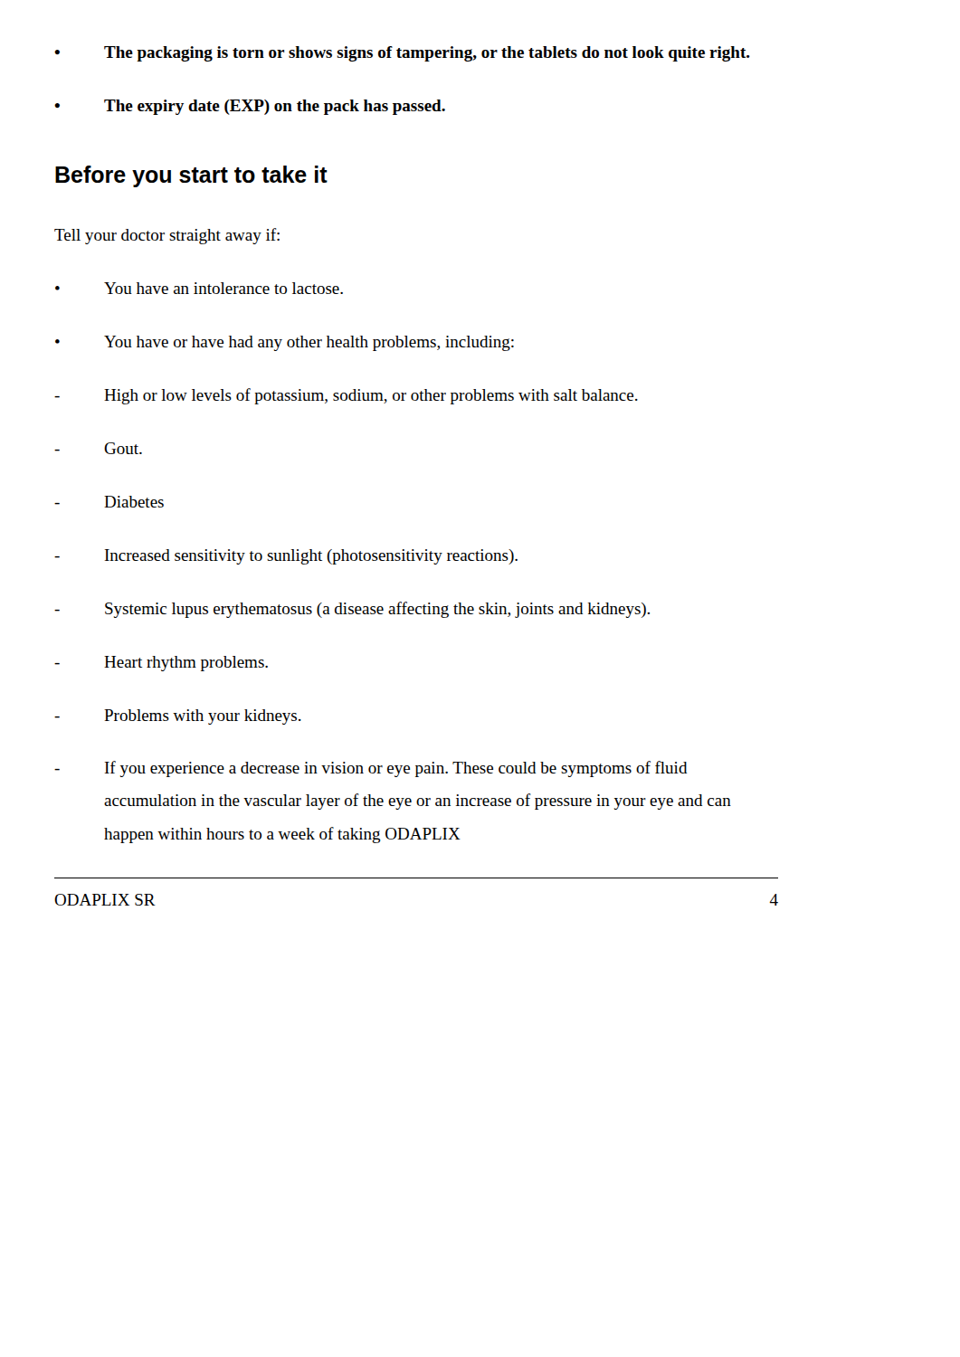• The packaging is torn or shows signs of tampering, or the tablets do not look quite right.
• The expiry date (EXP) on the pack has passed.
Before you start to take it
Tell your doctor straight away if:
• You have an intolerance to lactose.
• You have or have had any other health problems, including:
- High or low levels of potassium, sodium, or other problems with salt balance.
- Gout.
- Diabetes
- Increased sensitivity to sunlight (photosensitivity reactions).
- Systemic lupus erythematosus (a disease affecting the skin, joints and kidneys).
- Heart rhythm problems.
- Problems with your kidneys.
- If you experience a decrease in vision or eye pain. These could be symptoms of fluid accumulation in the vascular layer of the eye or an increase of pressure in your eye and can happen within hours to a week of taking ODAPLIX
ODAPLIX SR 4